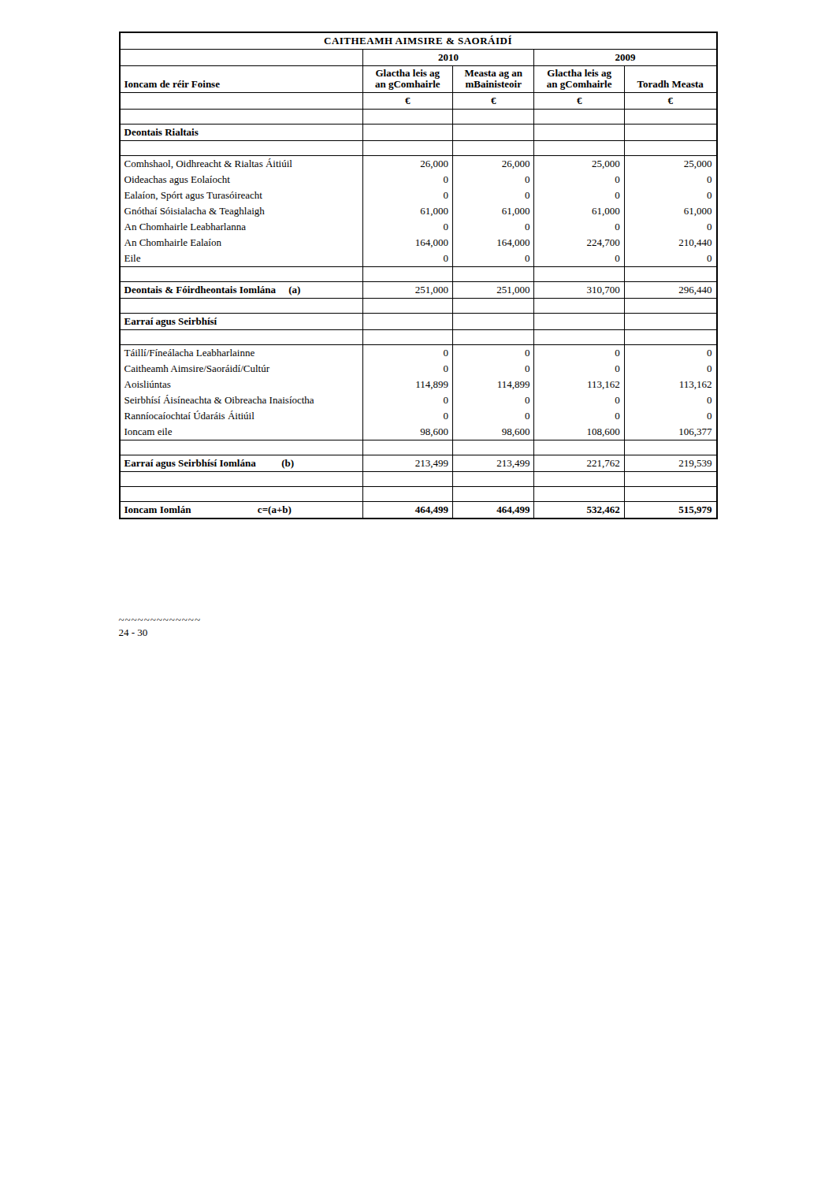| CAITHEAMH AIMSIRE & SAORÁIDÍ |
| | 2010 | 2009 |
| Ioncam de réir Foinse | Glactha leis ag an gComhairle | Measta ag an mBainisteoir | Glactha leis ag an gComhairle | Toradh Measta |
| | € | € | € | € |
| Deontais Rialtais | | | | |
| Comhshaol, Oidhreacht & Rialtas Áitiúil | 26,000 | 26,000 | 25,000 | 25,000 |
| Oideachas agus Eolaíocht | 0 | 0 | 0 | 0 |
| Ealaíon, Spórt agus Turasóireacht | 0 | 0 | 0 | 0 |
| Gnóthaí Sóisialacha & Teaghlaigh | 61,000 | 61,000 | 61,000 | 61,000 |
| An Chomhairle Leabharlanna | 0 | 0 | 0 | 0 |
| An Chomhairle Ealaíon | 164,000 | 164,000 | 224,700 | 210,440 |
| Eile | 0 | 0 | 0 | 0 |
| Deontais & Fóirdheontais Iomlána (a) | 251,000 | 251,000 | 310,700 | 296,440 |
| Earraí agus Seirbhísí | | | | |
| Táillí/Fíneálacha Leabharlainne | 0 | 0 | 0 | 0 |
| Caitheamh Aimsire/Saoráidí/Cultúr | 0 | 0 | 0 | 0 |
| Aoisliúntas | 114,899 | 114,899 | 113,162 | 113,162 |
| Seirbhísí Áisíneachta & Oibreacha Inaisíoctha | 0 | 0 | 0 | 0 |
| Ranníocaíochtaí Údaráis Áitiúil | 0 | 0 | 0 | 0 |
| Ioncam eile | 98,600 | 98,600 | 108,600 | 106,377 |
| Earraí agus Seirbhísí Iomlána (b) | 213,499 | 213,499 | 221,762 | 219,539 |
| Ioncam Iomlán c=(a+b) | 464,499 | 464,499 | 532,462 | 515,979 |
~~~~~~~~~~~~~
24 - 30